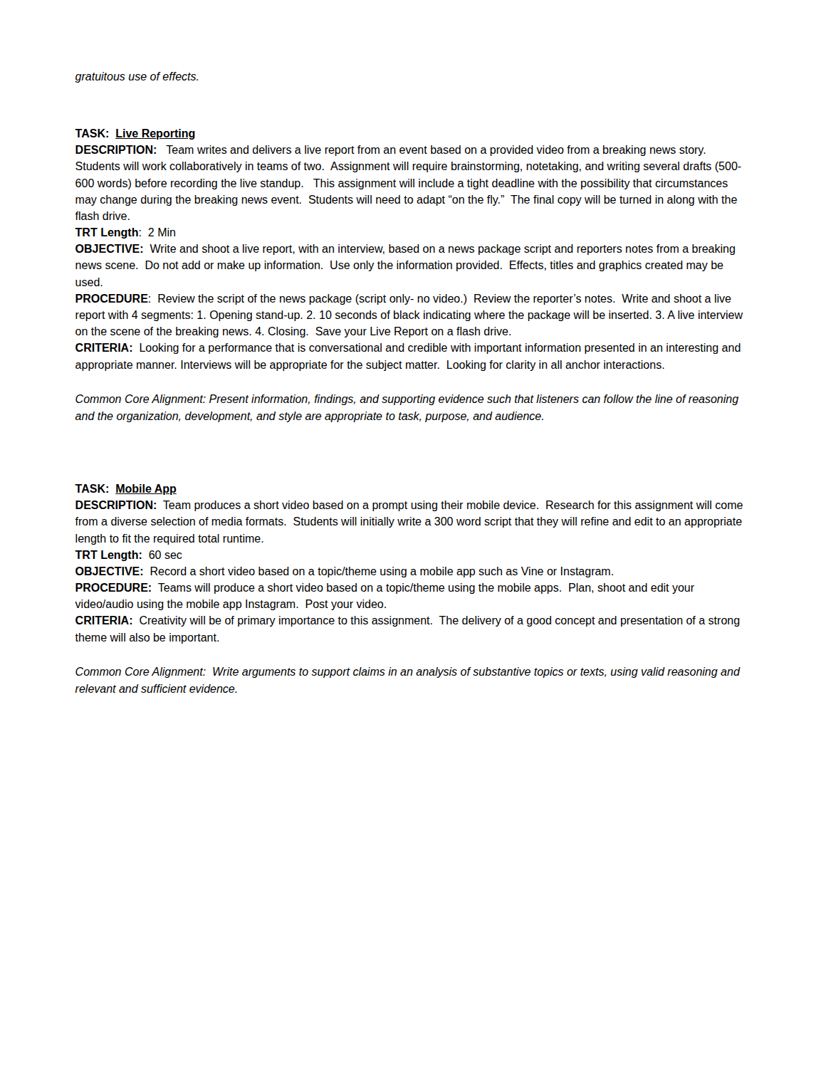gratuitous use of effects.
TASK: Live Reporting
DESCRIPTION: Team writes and delivers a live report from an event based on a provided video from a breaking news story. Students will work collaboratively in teams of two. Assignment will require brainstorming, notetaking, and writing several drafts (500-600 words) before recording the live standup. This assignment will include a tight deadline with the possibility that circumstances may change during the breaking news event. Students will need to adapt “on the fly.” The final copy will be turned in along with the flash drive.
TRT Length: 2 Min
OBJECTIVE: Write and shoot a live report, with an interview, based on a news package script and reporters notes from a breaking news scene. Do not add or make up information. Use only the information provided. Effects, titles and graphics created may be used.
PROCEDURE: Review the script of the news package (script only- no video.) Review the reporter’s notes. Write and shoot a live report with 4 segments: 1. Opening stand-up. 2. 10 seconds of black indicating where the package will be inserted. 3. A live interview on the scene of the breaking news. 4. Closing. Save your Live Report on a flash drive.
CRITERIA: Looking for a performance that is conversational and credible with important information presented in an interesting and appropriate manner. Interviews will be appropriate for the subject matter. Looking for clarity in all anchor interactions.
Common Core Alignment: Present information, findings, and supporting evidence such that listeners can follow the line of reasoning and the organization, development, and style are appropriate to task, purpose, and audience.
TASK: Mobile App
DESCRIPTION: Team produces a short video based on a prompt using their mobile device. Research for this assignment will come from a diverse selection of media formats. Students will initially write a 300 word script that they will refine and edit to an appropriate length to fit the required total runtime.
TRT Length: 60 sec
OBJECTIVE: Record a short video based on a topic/theme using a mobile app such as Vine or Instagram.
PROCEDURE: Teams will produce a short video based on a topic/theme using the mobile apps. Plan, shoot and edit your video/audio using the mobile app Instagram. Post your video.
CRITERIA: Creativity will be of primary importance to this assignment. The delivery of a good concept and presentation of a strong theme will also be important.
Common Core Alignment: Write arguments to support claims in an analysis of substantive topics or texts, using valid reasoning and relevant and sufficient evidence.